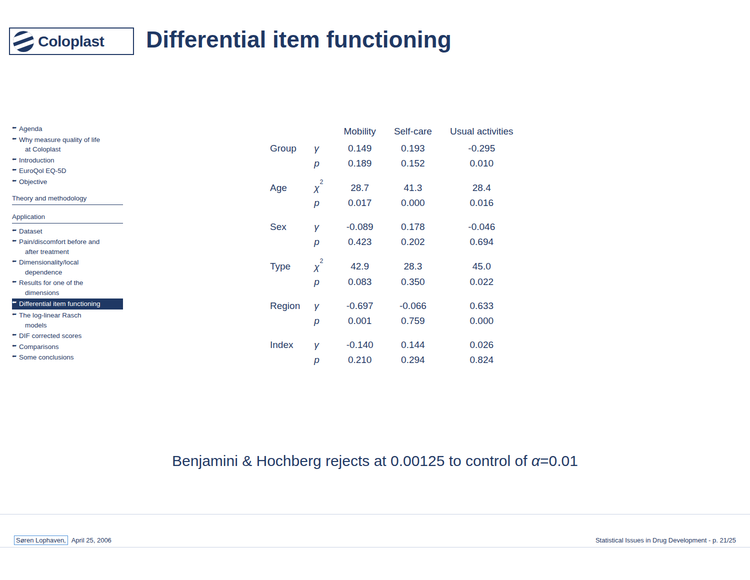Coloplast
Differential item functioning
Agenda
Why measure quality of life
at Coloplast
Introduction
EuroQol EQ-5D
Objective
Theory and methodology
Application
Dataset
Pain/discomfort before and
after treatment
Dimensionality/local
dependence
Results for one of the
dimensions
Differential item functioning
The log-linear Rasch
models
DIF corrected scores
Comparisons
Some conclusions
| | | Mobility | Self-care | Usual activities |
| --- | --- | --- | --- | --- |
| Group | γ | 0.149 | 0.193 | -0.295 |
| | p | 0.189 | 0.152 | 0.010 |
| Age | χ 2 | 28.7 | 41.3 | 28.4 |
| | p | 0.017 | 0.000 | 0.016 |
| Sex | γ | -0.089 | 0.178 | -0.046 |
| | p | 0.423 | 0.202 | 0.694 |
| Type | χ 2 | 42.9 | 28.3 | 45.0 |
| | p | 0.083 | 0.350 | 0.022 |
| Region | γ | -0.697 | -0.066 | 0.633 |
| | p | 0.001 | 0.759 | 0.000 |
| Index | γ | -0.140 | 0.144 | 0.026 |
| | p | 0.210 | 0.294 | 0.824 |
Benjamini & Hochberg rejects at 0.00125 to control of α=0.01
Søren Lophaven, April 25, 2006
Statistical Issues in Drug Development - p. 21/25